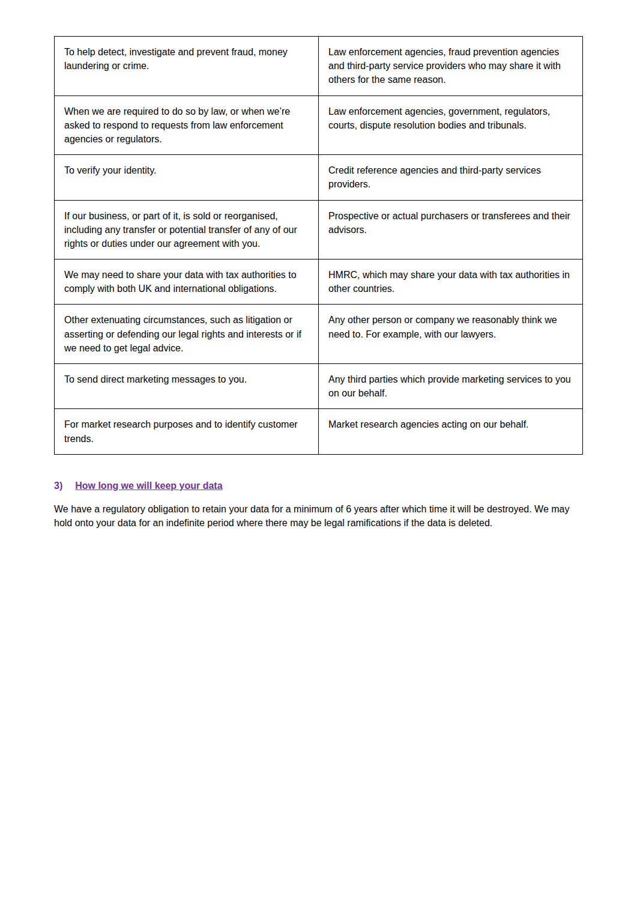| To help detect, investigate and prevent fraud, money laundering or crime. | Law enforcement agencies, fraud prevention agencies and third-party service providers who may share it with others for the same reason. |
| When we are required to do so by law, or when we’re asked to respond to requests from law enforcement agencies or regulators. | Law enforcement agencies, government, regulators, courts, dispute resolution bodies and tribunals. |
| To verify your identity. | Credit reference agencies and third-party services providers. |
| If our business, or part of it, is sold or reorganised, including any transfer or potential transfer of any of our rights or duties under our agreement with you. | Prospective or actual purchasers or transferees and their advisors. |
| We may need to share your data with tax authorities to comply with both UK and international obligations. | HMRC, which may share your data with tax authorities in other countries. |
| Other extenuating circumstances, such as litigation or asserting or defending our legal rights and interests or if we need to get legal advice. | Any other person or company we reasonably think we need to. For example, with our lawyers. |
| To send direct marketing messages to you. | Any third parties which provide marketing services to you on our behalf. |
| For market research purposes and to identify customer trends. | Market research agencies acting on our behalf. |
3) How long we will keep your data
We have a regulatory obligation to retain your data for a minimum of 6 years after which time it will be destroyed. We may hold onto your data for an indefinite period where there may be legal ramifications if the data is deleted.